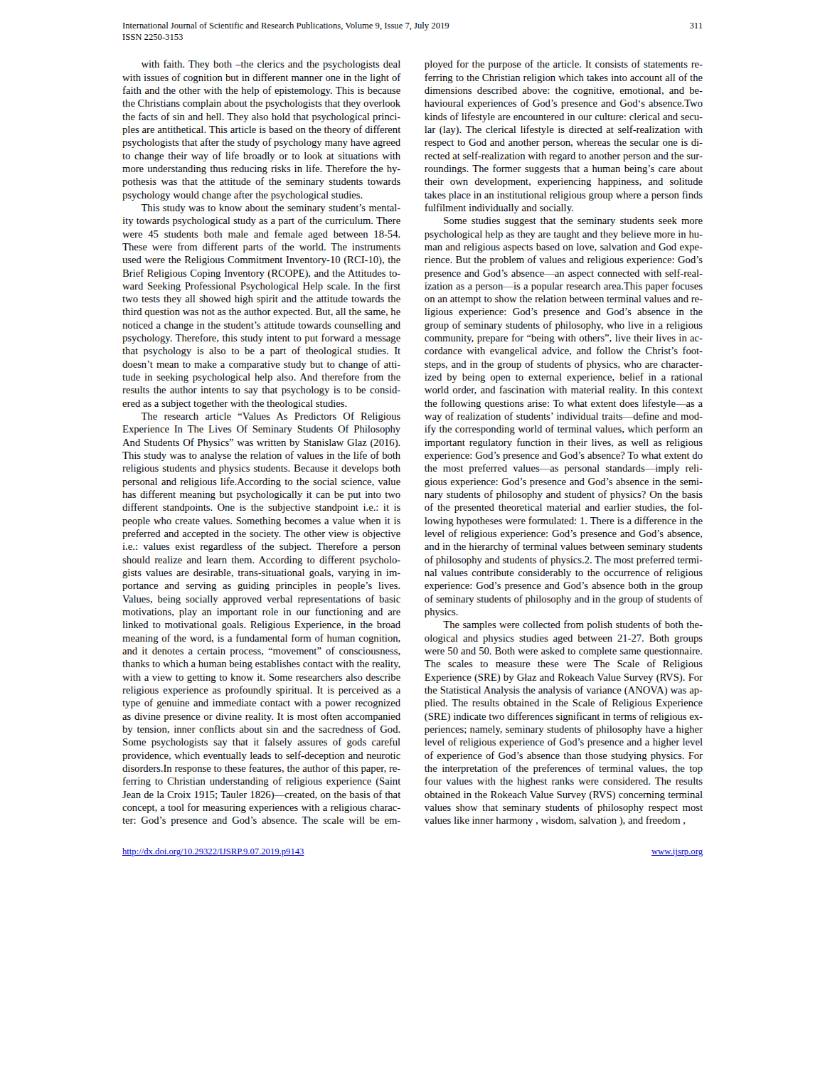International Journal of Scientific and Research Publications, Volume 9, Issue 7, July 2019 ISSN 2250-3153
311
with faith. They both –the clerics and the psychologists deal with issues of cognition but in different manner one in the light of faith and the other with the help of epistemology. This is because the Christians complain about the psychologists that they overlook the facts of sin and hell. They also hold that psychological principles are antithetical. This article is based on the theory of different psychologists that after the study of psychology many have agreed to change their way of life broadly or to look at situations with more understanding thus reducing risks in life. Therefore the hypothesis was that the attitude of the seminary students towards psychology would change after the psychological studies.
This study was to know about the seminary student’s mentality towards psychological study as a part of the curriculum. There were 45 students both male and female aged between 18-54. These were from different parts of the world. The instruments used were the Religious Commitment Inventory-10 (RCI-10), the Brief Religious Coping Inventory (RCOPE), and the Attitudes toward Seeking Professional Psychological Help scale. In the first two tests they all showed high spirit and the attitude towards the third question was not as the author expected. But, all the same, he noticed a change in the student’s attitude towards counselling and psychology. Therefore, this study intent to put forward a message that psychology is also to be a part of theological studies. It doesn’t mean to make a comparative study but to change of attitude in seeking psychological help also. And therefore from the results the author intents to say that psychology is to be considered as a subject together with the theological studies.
The research article “Values As Predictors Of Religious Experience In The Lives Of Seminary Students Of Philosophy And Students Of Physics” was written by Stanislaw Glaz (2016). This study was to analyse the relation of values in the life of both religious students and physics students. Because it develops both personal and religious life.According to the social science, value has different meaning but psychologically it can be put into two different standpoints. One is the subjective standpoint i.e.: it is people who create values. Something becomes a value when it is preferred and accepted in the society. The other view is objective i.e.: values exist regardless of the subject. Therefore a person should realize and learn them. According to different psychologists values are desirable, trans-situational goals, varying in importance and serving as guiding principles in people’s lives. Values, being socially approved verbal representations of basic motivations, play an important role in our functioning and are linked to motivational goals. Religious Experience, in the broad meaning of the word, is a fundamental form of human cognition, and it denotes a certain process, “movement” of consciousness, thanks to which a human being establishes contact with the reality, with a view to getting to know it. Some researchers also describe religious experience as profoundly spiritual. It is perceived as a type of genuine and immediate contact with a power recognized as divine presence or divine reality. It is most often accompanied by tension, inner conflicts about sin and the sacredness of God. Some psychologists say that it falsely assures of gods careful providence, which eventually leads to self-deception and neurotic disorders.In response to these features, the author of this paper, referring to Christian understanding of religious experience (Saint Jean de la Croix 1915; Tauler 1826)—created, on the basis of that concept, a tool for measuring experiences with a religious character: God’s presence and God’s absence. The scale will be employed for the purpose of the article. It consists of statements referring to the Christian religion which takes into account all of the dimensions described above: the cognitive, emotional, and behavioural experiences of God’s presence and God‘s absence.Two kinds of lifestyle are encountered in our culture: clerical and secular (lay). The clerical lifestyle is directed at self-realization with respect to God and another person, whereas the secular one is directed at self-realization with regard to another person and the surroundings. The former suggests that a human being’s care about their own development, experiencing happiness, and solitude takes place in an institutional religious group where a person finds fulfilment individually and socially.
Some studies suggest that the seminary students seek more psychological help as they are taught and they believe more in human and religious aspects based on love, salvation and God experience. But the problem of values and religious experience: God’s presence and God’s absence—an aspect connected with self-realization as a person—is a popular research area.This paper focuses on an attempt to show the relation between terminal values and religious experience: God’s presence and God’s absence in the group of seminary students of philosophy, who live in a religious community, prepare for “being with others”, live their lives in accordance with evangelical advice, and follow the Christ’s footsteps, and in the group of students of physics, who are characterized by being open to external experience, belief in a rational world order, and fascination with material reality. In this context the following questions arise: To what extent does lifestyle—as a way of realization of students’ individual traits—define and modify the corresponding world of terminal values, which perform an important regulatory function in their lives, as well as religious experience: God’s presence and God’s absence? To what extent do the most preferred values—as personal standards—imply religious experience: God’s presence and God’s absence in the seminary students of philosophy and student of physics? On the basis of the presented theoretical material and earlier studies, the following hypotheses were formulated: 1. There is a difference in the level of religious experience: God’s presence and God’s absence, and in the hierarchy of terminal values between seminary students of philosophy and students of physics.2. The most preferred terminal values contribute considerably to the occurrence of religious experience: God’s presence and God’s absence both in the group of seminary students of philosophy and in the group of students of physics.
The samples were collected from polish students of both theological and physics studies aged between 21-27. Both groups were 50 and 50. Both were asked to complete same questionnaire. The scales to measure these were The Scale of Religious Experience (SRE) by Głaz and Rokeach Value Survey (RVS). For the Statistical Analysis the analysis of variance (ANOVA) was applied. The results obtained in the Scale of Religious Experience (SRE) indicate two differences significant in terms of religious experiences; namely, seminary students of philosophy have a higher level of religious experience of God’s presence and a higher level of experience of God’s absence than those studying physics. For the interpretation of the preferences of terminal values, the top four values with the highest ranks were considered. The results obtained in the Rokeach Value Survey (RVS) concerning terminal values show that seminary students of philosophy respect most values like inner harmony , wisdom, salvation ), and freedom ,
http://dx.doi.org/10.29322/IJSRP.9.07.2019.p9143
www.ijsrp.org